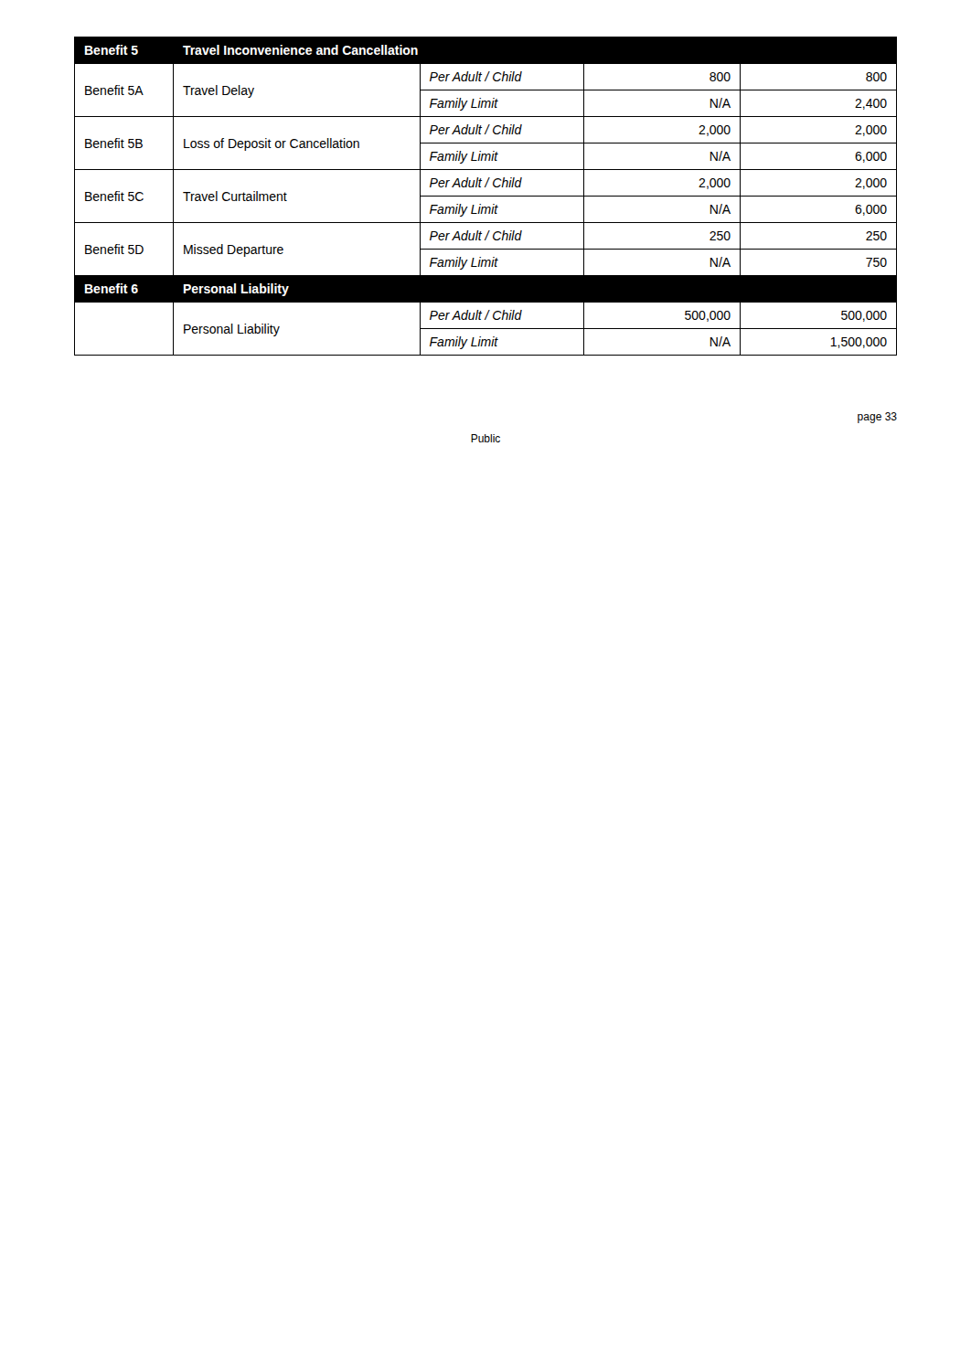| Benefit 5 | Travel Inconvenience and Cancellation |
| Benefit 5A | Travel Delay | Per Adult / Child | 800 | 800 |
| Family Limit | N/A | 2,400 |
| Benefit 5B | Loss of Deposit or Cancellation | Per Adult / Child | 2,000 | 2,000 |
| Family Limit | N/A | 6,000 |
| Benefit 5C | Travel Curtailment | Per Adult / Child | 2,000 | 2,000 |
| Family Limit | N/A | 6,000 |
| Benefit 5D | Missed Departure | Per Adult / Child | 250 | 250 |
| Family Limit | N/A | 750 |
| Benefit 6 | Personal Liability |
| | Personal Liability | Per Adult / Child | 500,000 | 500,000 |
| Family Limit | N/A | 1,500,000 |
page 33
Public